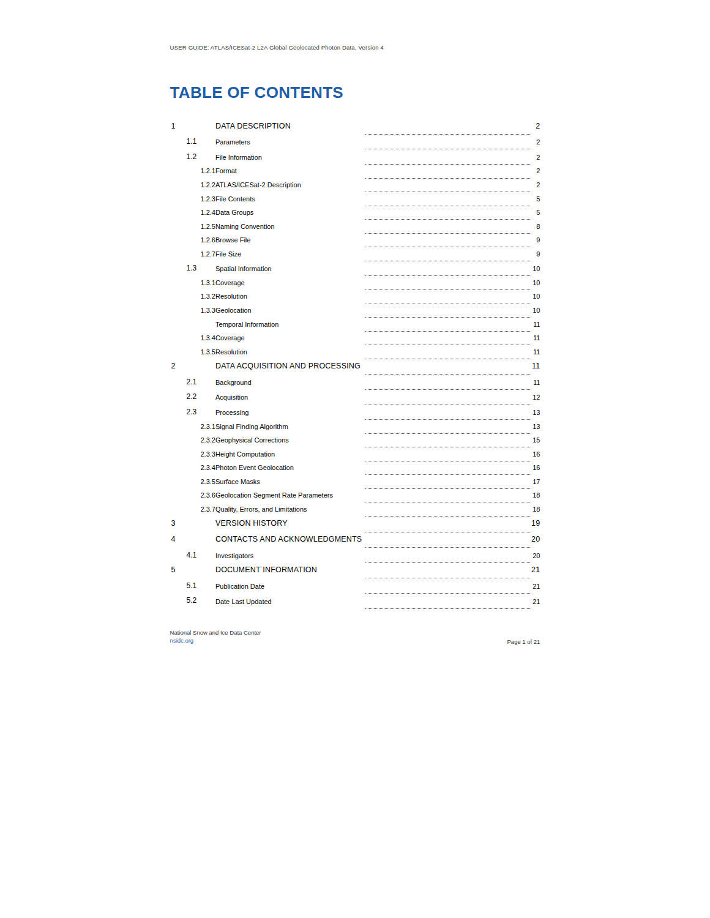USER GUIDE: ATLAS/ICESat-2 L2A Global Geolocated Photon Data, Version 4
TABLE OF CONTENTS
| 1 | DATA DESCRIPTION | | 2 |
| 1.1 | Parameters | | 2 |
| 1.2 | File Information | | 2 |
| 1.2.1 | Format | | 2 |
| 1.2.2 | ATLAS/ICESat-2 Description | | 2 |
| 1.2.3 | File Contents | | 5 |
| 1.2.4 | Data Groups | | 5 |
| 1.2.5 | Naming Convention | | 8 |
| 1.2.6 | Browse File | | 9 |
| 1.2.7 | File Size | | 9 |
| 1.3 | Spatial Information | | 10 |
| 1.3.1 | Coverage | | 10 |
| 1.3.2 | Resolution | | 10 |
| 1.3.3 | Geolocation | | 10 |
| | Temporal Information | | 11 |
| 1.3.4 | Coverage | | 11 |
| 1.3.5 | Resolution | | 11 |
| 2 | DATA ACQUISITION AND PROCESSING | | 11 |
| 2.1 | Background | | 11 |
| 2.2 | Acquisition | | 12 |
| 2.3 | Processing | | 13 |
| 2.3.1 | Signal Finding Algorithm | | 13 |
| 2.3.2 | Geophysical Corrections | | 15 |
| 2.3.3 | Height Computation | | 16 |
| 2.3.4 | Photon Event Geolocation | | 16 |
| 2.3.5 | Surface Masks | | 17 |
| 2.3.6 | Geolocation Segment Rate Parameters | | 18 |
| 2.3.7 | Quality, Errors, and Limitations | | 18 |
| 3 | VERSION HISTORY | | 19 |
| 4 | CONTACTS AND ACKNOWLEDGMENTS | | 20 |
| 4.1 | Investigators | | 20 |
| 5 | DOCUMENT INFORMATION | | 21 |
| 5.1 | Publication Date | | 21 |
| 5.2 | Date Last Updated | | 21 |
National Snow and Ice Data Center
nsidc.org
Page 1 of 21